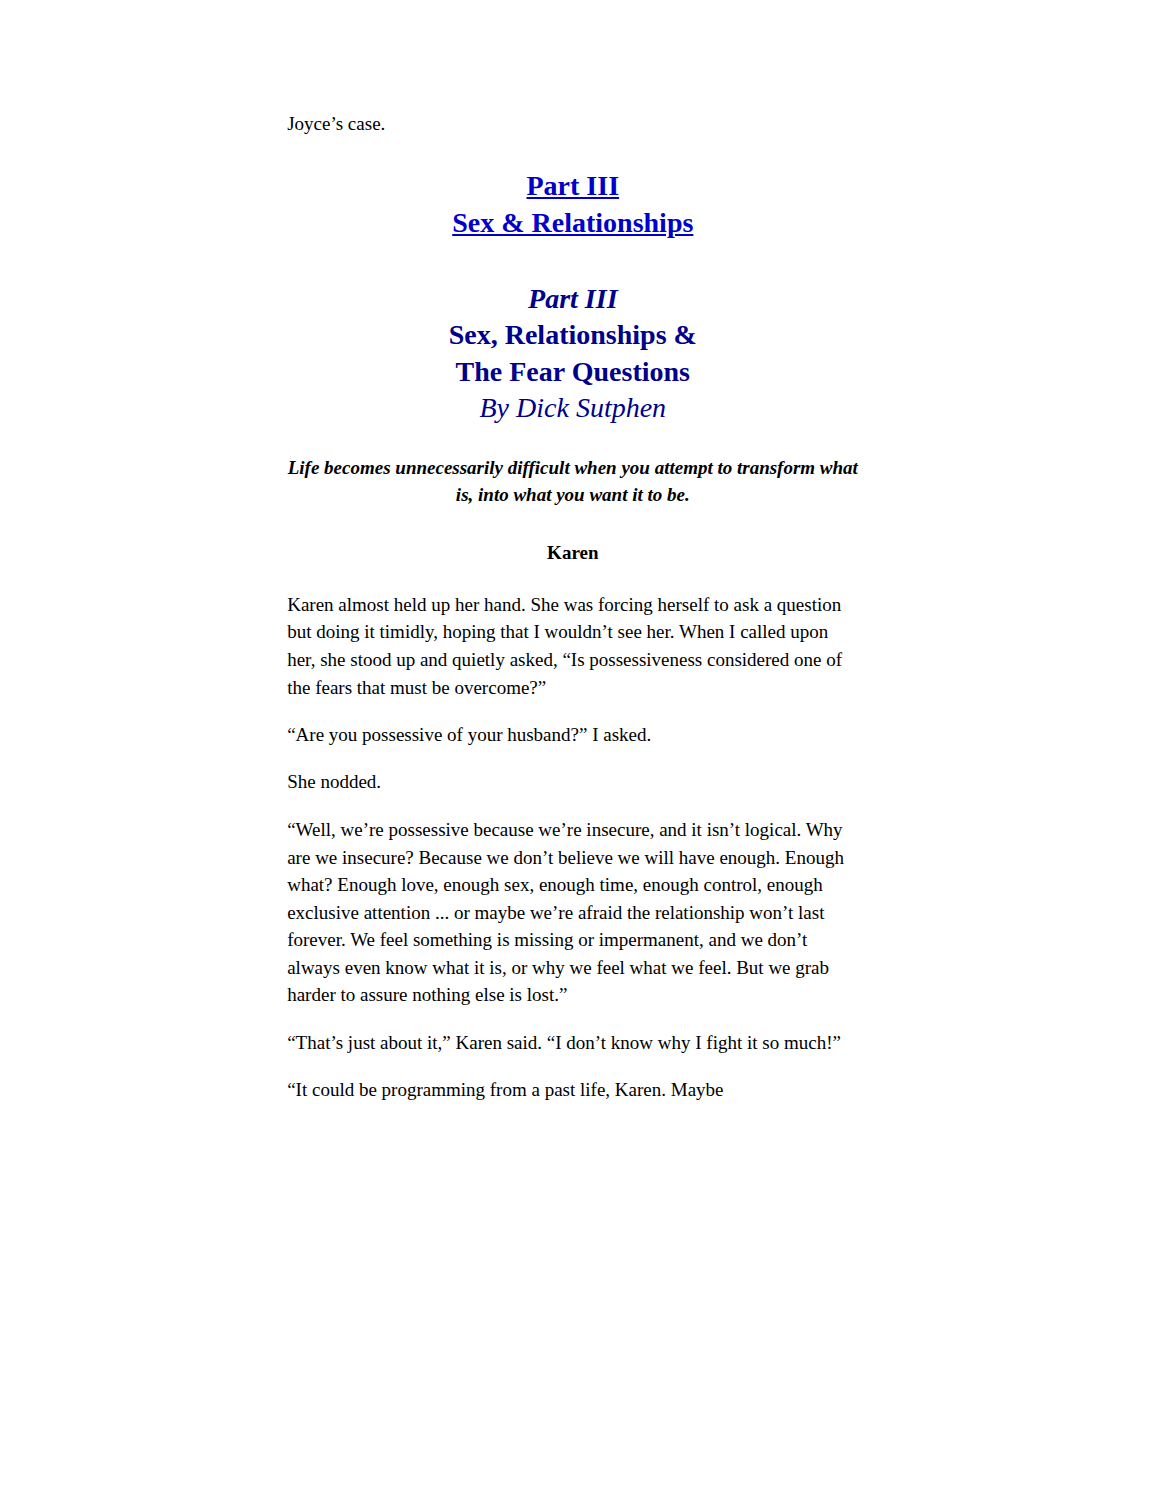Joyce’s case.
Part III
Sex & Relationships
Part III Sex, Relationships & The Fear Questions By Dick Sutphen
Life becomes unnecessarily difficult when you attempt to transform what is, into what you want it to be.
Karen
Karen almost held up her hand. She was forcing herself to ask a question but doing it timidly, hoping that I wouldn’t see her. When I called upon her, she stood up and quietly asked, “Is possessiveness considered one of the fears that must be overcome?”
“Are you possessive of your husband?” I asked.
She nodded.
“Well, we’re possessive because we’re insecure, and it isn’t logical. Why are we insecure? Because we don’t believe we will have enough. Enough what? Enough love, enough sex, enough time, enough control, enough exclusive attention ... or maybe we’re afraid the relationship won’t last forever. We feel something is missing or impermanent, and we don’t always even know what it is, or why we feel what we feel. But we grab harder to assure nothing else is lost.”
“That’s just about it,” Karen said. “I don’t know why I fight it so much!”
“It could be programming from a past life, Karen. Maybe